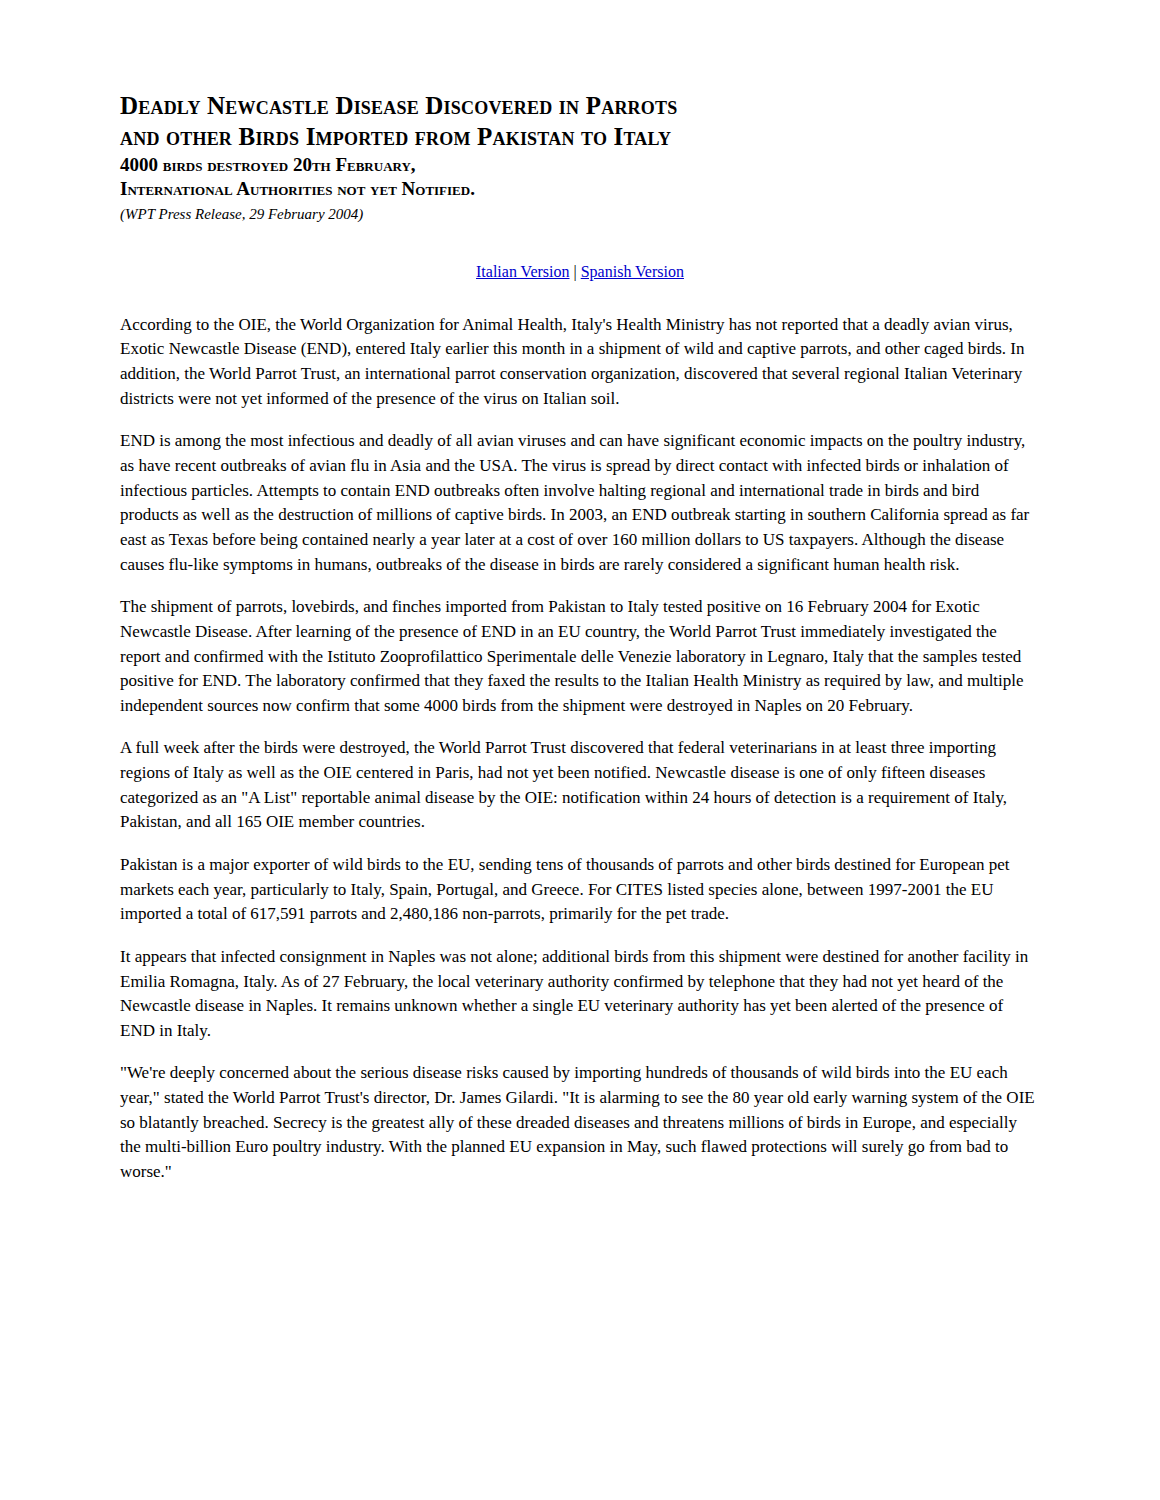Deadly Newcastle Disease Discovered in Parrots
and other Birds Imported from Pakistan to Italy
4000 birds destroyed 20th February,
International Authorities not yet Notified.
(WPT Press Release, 29 February 2004)
Italian Version | Spanish Version
According to the OIE, the World Organization for Animal Health, Italy's Health Ministry has not reported that a deadly avian virus, Exotic Newcastle Disease (END), entered Italy earlier this month in a shipment of wild and captive parrots, and other caged birds. In addition, the World Parrot Trust, an international parrot conservation organization, discovered that several regional Italian Veterinary districts were not yet informed of the presence of the virus on Italian soil.
END is among the most infectious and deadly of all avian viruses and can have significant economic impacts on the poultry industry, as have recent outbreaks of avian flu in Asia and the USA. The virus is spread by direct contact with infected birds or inhalation of infectious particles. Attempts to contain END outbreaks often involve halting regional and international trade in birds and bird products as well as the destruction of millions of captive birds. In 2003, an END outbreak starting in southern California spread as far east as Texas before being contained nearly a year later at a cost of over 160 million dollars to US taxpayers. Although the disease causes flu-like symptoms in humans, outbreaks of the disease in birds are rarely considered a significant human health risk.
The shipment of parrots, lovebirds, and finches imported from Pakistan to Italy tested positive on 16 February 2004 for Exotic Newcastle Disease. After learning of the presence of END in an EU country, the World Parrot Trust immediately investigated the report and confirmed with the Istituto Zooprofilattico Sperimentale delle Venezie laboratory in Legnaro, Italy that the samples tested positive for END. The laboratory confirmed that they faxed the results to the Italian Health Ministry as required by law, and multiple independent sources now confirm that some 4000 birds from the shipment were destroyed in Naples on 20 February.
A full week after the birds were destroyed, the World Parrot Trust discovered that federal veterinarians in at least three importing regions of Italy as well as the OIE centered in Paris, had not yet been notified. Newcastle disease is one of only fifteen diseases categorized as an "A List" reportable animal disease by the OIE: notification within 24 hours of detection is a requirement of Italy, Pakistan, and all 165 OIE member countries.
Pakistan is a major exporter of wild birds to the EU, sending tens of thousands of parrots and other birds destined for European pet markets each year, particularly to Italy, Spain, Portugal, and Greece. For CITES listed species alone, between 1997-2001 the EU imported a total of 617,591 parrots and 2,480,186 non-parrots, primarily for the pet trade.
It appears that infected consignment in Naples was not alone; additional birds from this shipment were destined for another facility in Emilia Romagna, Italy. As of 27 February, the local veterinary authority confirmed by telephone that they had not yet heard of the Newcastle disease in Naples. It remains unknown whether a single EU veterinary authority has yet been alerted of the presence of END in Italy.
"We're deeply concerned about the serious disease risks caused by importing hundreds of thousands of wild birds into the EU each year," stated the World Parrot Trust's director, Dr. James Gilardi. "It is alarming to see the 80 year old early warning system of the OIE so blatantly breached. Secrecy is the greatest ally of these dreaded diseases and threatens millions of birds in Europe, and especially the multi-billion Euro poultry industry. With the planned EU expansion in May, such flawed protections will surely go from bad to worse."